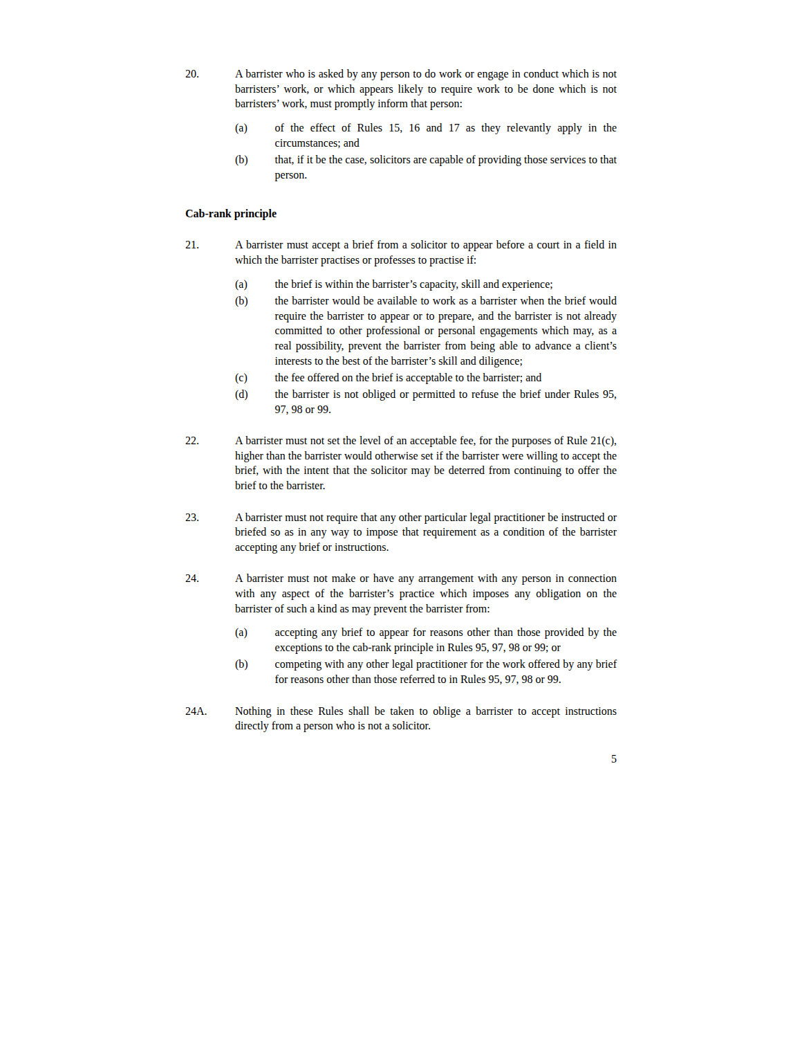20. A barrister who is asked by any person to do work or engage in conduct which is not barristers’ work, or which appears likely to require work to be done which is not barristers’ work, must promptly inform that person:
(a) of the effect of Rules 15, 16 and 17 as they relevantly apply in the circumstances; and
(b) that, if it be the case, solicitors are capable of providing those services to that person.
Cab-rank principle
21. A barrister must accept a brief from a solicitor to appear before a court in a field in which the barrister practises or professes to practise if:
(a) the brief is within the barrister’s capacity, skill and experience;
(b) the barrister would be available to work as a barrister when the brief would require the barrister to appear or to prepare, and the barrister is not already committed to other professional or personal engagements which may, as a real possibility, prevent the barrister from being able to advance a client’s interests to the best of the barrister’s skill and diligence;
(c) the fee offered on the brief is acceptable to the barrister; and
(d) the barrister is not obliged or permitted to refuse the brief under Rules 95, 97, 98 or 99.
22. A barrister must not set the level of an acceptable fee, for the purposes of Rule 21(c), higher than the barrister would otherwise set if the barrister were willing to accept the brief, with the intent that the solicitor may be deterred from continuing to offer the brief to the barrister.
23. A barrister must not require that any other particular legal practitioner be instructed or briefed so as in any way to impose that requirement as a condition of the barrister accepting any brief or instructions.
24. A barrister must not make or have any arrangement with any person in connection with any aspect of the barrister’s practice which imposes any obligation on the barrister of such a kind as may prevent the barrister from:
(a) accepting any brief to appear for reasons other than those provided by the exceptions to the cab-rank principle in Rules 95, 97, 98 or 99; or
(b) competing with any other legal practitioner for the work offered by any brief for reasons other than those referred to in Rules 95, 97, 98 or 99.
24A. Nothing in these Rules shall be taken to oblige a barrister to accept instructions directly from a person who is not a solicitor.
5